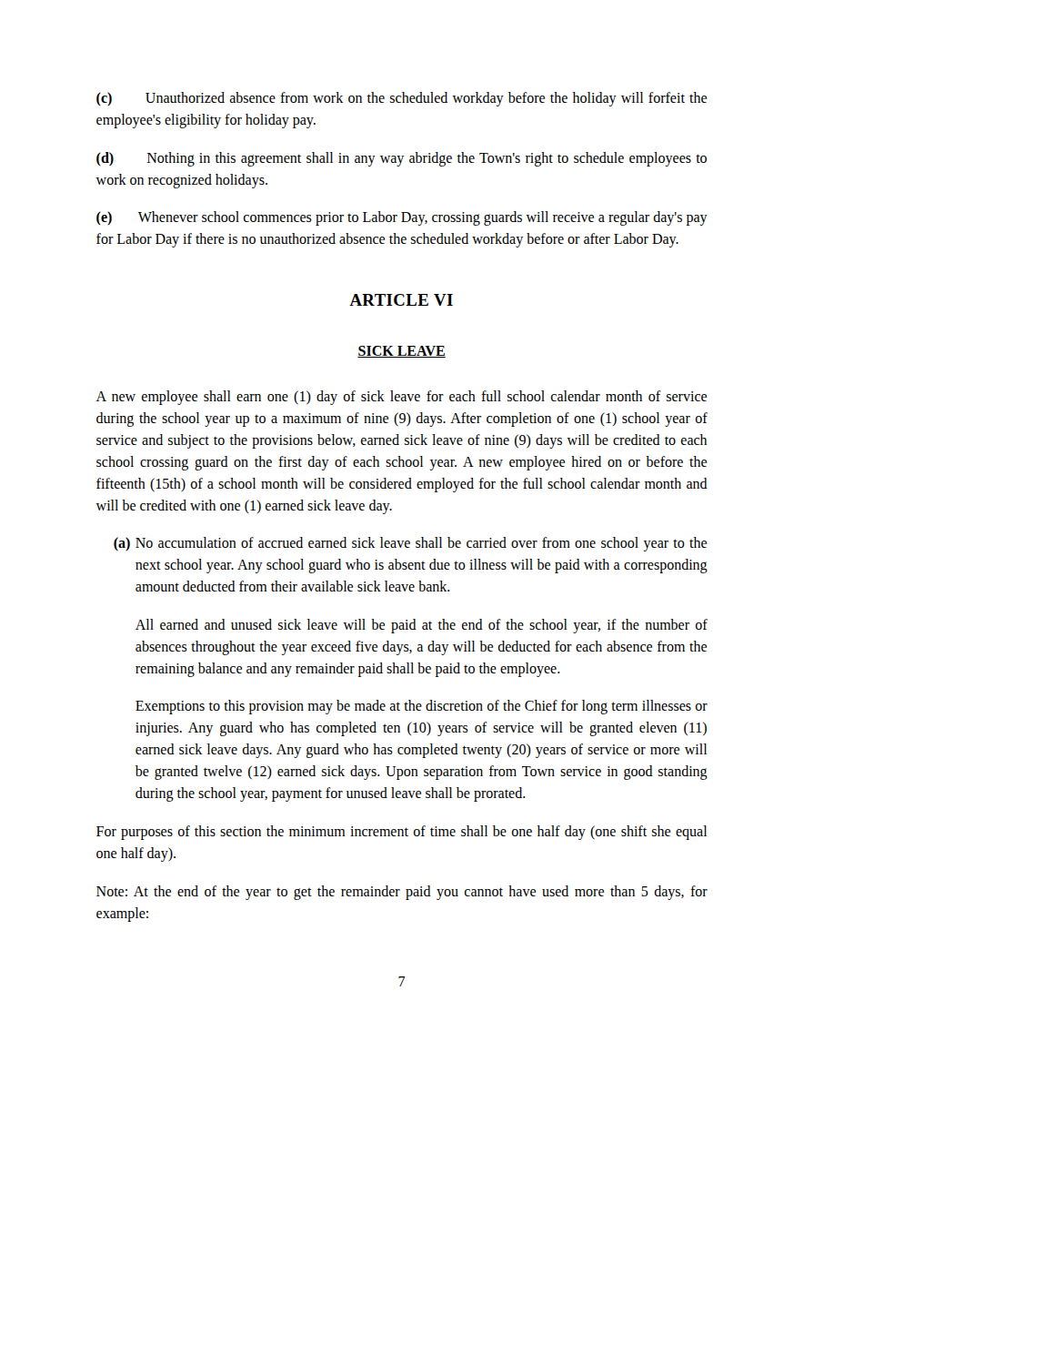(c) Unauthorized absence from work on the scheduled workday before the holiday will forfeit the employee's eligibility for holiday pay.
(d) Nothing in this agreement shall in any way abridge the Town's right to schedule employees to work on recognized holidays.
(e) Whenever school commences prior to Labor Day, crossing guards will receive a regular day's pay for Labor Day if there is no unauthorized absence the scheduled workday before or after Labor Day.
ARTICLE VI
SICK LEAVE
A new employee shall earn one (1) day of sick leave for each full school calendar month of service during the school year up to a maximum of nine (9) days. After completion of one (1) school year of service and subject to the provisions below, earned sick leave of nine (9) days will be credited to each school crossing guard on the first day of each school year. A new employee hired on or before the fifteenth (15th) of a school month will be considered employed for the full school calendar month and will be credited with one (1) earned sick leave day.
(a) No accumulation of accrued earned sick leave shall be carried over from one school year to the next school year. Any school guard who is absent due to illness will be paid with a corresponding amount deducted from their available sick leave bank.
All earned and unused sick leave will be paid at the end of the school year, if the number of absences throughout the year exceed five days, a day will be deducted for each absence from the remaining balance and any remainder paid shall be paid to the employee.
Exemptions to this provision may be made at the discretion of the Chief for long term illnesses or injuries. Any guard who has completed ten (10) years of service will be granted eleven (11) earned sick leave days. Any guard who has completed twenty (20) years of service or more will be granted twelve (12) earned sick days. Upon separation from Town service in good standing during the school year, payment for unused leave shall be prorated.
For purposes of this section the minimum increment of time shall be one half day (one shift she equal one half day).
Note: At the end of the year to get the remainder paid you cannot have used more than 5 days, for example:
7